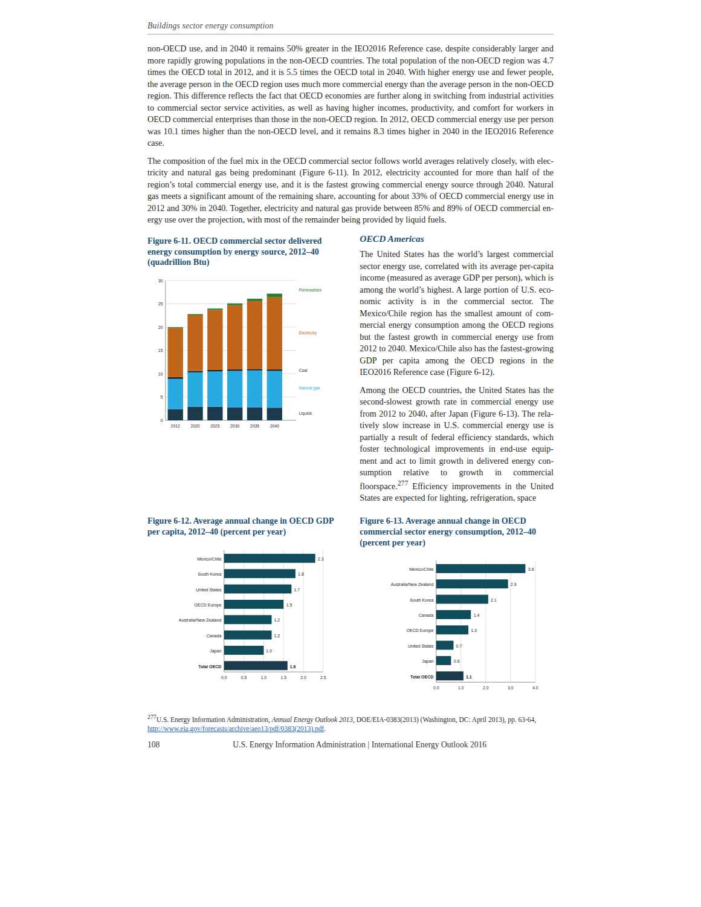Buildings sector energy consumption
non-OECD use, and in 2040 it remains 50% greater in the IEO2016 Reference case, despite considerably larger and more rapidly growing populations in the non-OECD countries. The total population of the non-OECD region was 4.7 times the OECD total in 2012, and it is 5.5 times the OECD total in 2040. With higher energy use and fewer people, the average person in the OECD region uses much more commercial energy than the average person in the non-OECD region. This difference reflects the fact that OECD economies are further along in switching from industrial activities to commercial sector service activities, as well as having higher incomes, productivity, and comfort for workers in OECD commercial enterprises than those in the non-OECD region. In 2012, OECD commercial energy use per person was 10.1 times higher than the non-OECD level, and it remains 8.3 times higher in 2040 in the IEO2016 Reference case.
The composition of the fuel mix in the OECD commercial sector follows world averages relatively closely, with electricity and natural gas being predominant (Figure 6-11). In 2012, electricity accounted for more than half of the region’s total commercial energy use, and it is the fastest growing commercial energy source through 2040. Natural gas meets a significant amount of the remaining share, accounting for about 33% of OECD commercial energy use in 2012 and 30% in 2040. Together, electricity and natural gas provide between 85% and 89% of OECD commercial energy use over the projection, with most of the remainder being provided by liquid fuels.
Figure 6-11. OECD commercial sector delivered energy consumption by energy source, 2012–40 (quadrillion Btu)
30 25 20 15 10 5 0 2012 2020 2025 2030 2035 2040 Renewables Electricity Coal Natural gas Liquids
OECD Americas
The United States has the world’s largest commercial sector energy use, correlated with its average per-capita income (measured as average GDP per person), which is among the world’s highest. A large portion of U.S. economic activity is in the commercial sector. The Mexico/Chile region has the smallest amount of commercial energy consumption among the OECD regions but the fastest growth in commercial energy use from 2012 to 2040. Mexico/Chile also has the fastest-growing GDP per capita among the OECD regions in the IEO2016 Reference case (Figure 6-12).
Among the OECD countries, the United States has the second-slowest growth rate in commercial energy use from 2012 to 2040, after Japan (Figure 6-13). The relatively slow increase in U.S. commercial energy use is partially a result of federal efficiency standards, which foster technological improvements in end-use equipment and act to limit growth in delivered energy consumption relative to growth in commercial floorspace.277 Efficiency improvements in the United States are expected for lighting, refrigeration, space
Figure 6-12. Average annual change in OECD GDP per capita, 2012–40 (percent per year)
2.3 Mexico/Chile 1.8 South Korea 1.7 United States 1.5 OECD Europe 1.2 Australia/New Zealand 1.2 Canada 1.0 Japan 1.6 Total OECD 0.0 0.5 1.0 1.5 2.0 2.5
Figure 6-13. Average annual change in OECD commercial sector energy consumption, 2012–40 (percent per year)
3.6 Mexico/Chile 2.9 Australia/New Zealand 2.1 South Korea 1.4 Canada 1.3 OECD Europe 0.7 United States 0.6 Japan 1.1 Total OECD 0.0 1.0 2.0 3.0 4.0
277U.S. Energy Information Administration, Annual Energy Outlook 2013, DOE/EIA-0383(2013) (Washington, DC: April 2013), pp. 63-64, http://www.eia.gov/forecasts/archive/aeo13/pdf/0383(2013).pdf.
108
U.S. Energy Information Administration | International Energy Outlook 2016